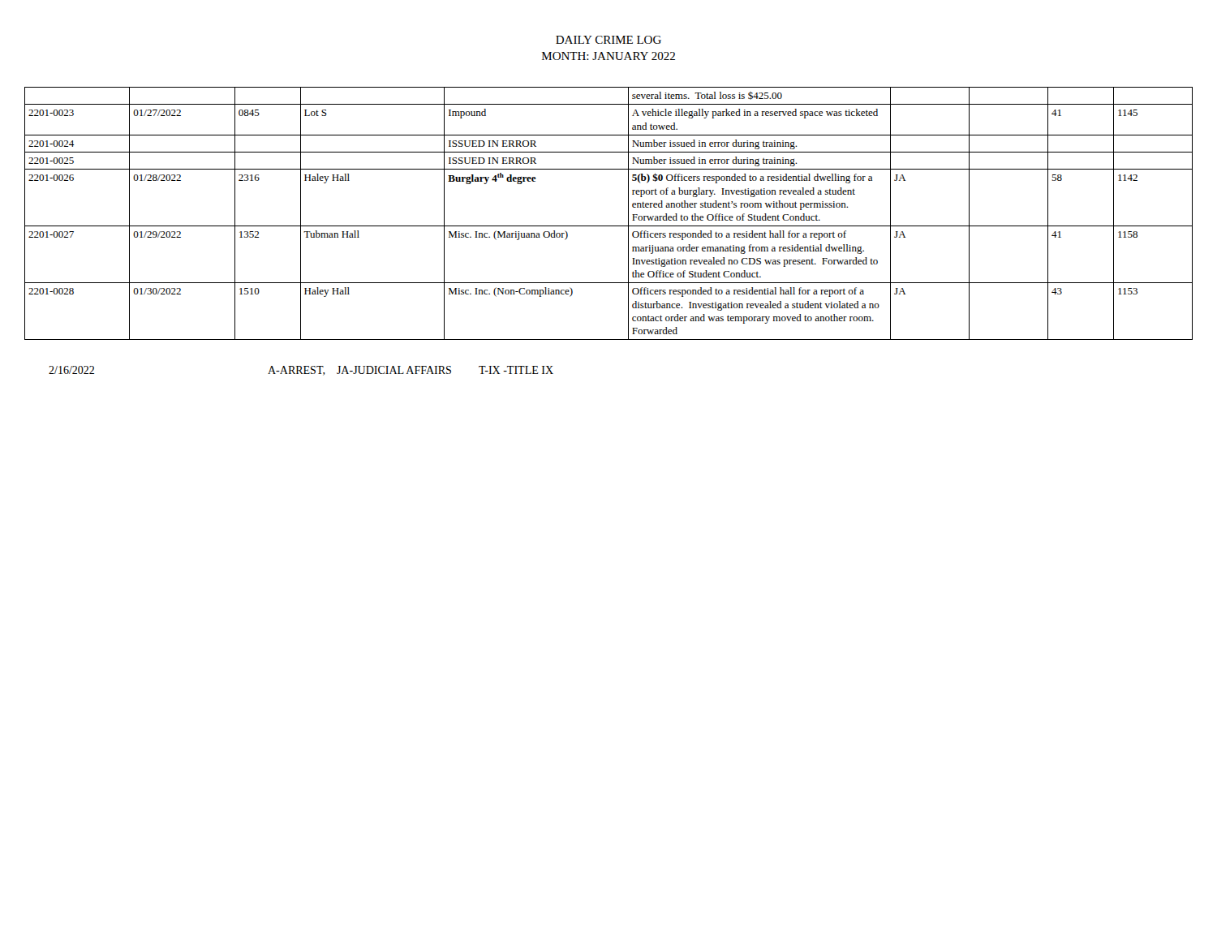DAILY CRIME LOG
MONTH: JANUARY 2022
| | | | | | several items. Total loss is $425.00 | | | | |
| 2201-0023 | 01/27/2022 | 0845 | Lot S | Impound | A vehicle illegally parked in a reserved space was ticketed and towed. | | | 41 | 1145 |
| 2201-0024 | | | | ISSUED IN ERROR | Number issued in error during training. | | | | |
| 2201-0025 | | | | ISSUED IN ERROR | Number issued in error during training. | | | | |
| 2201-0026 | 01/28/2022 | 2316 | Haley Hall | Burglary 4 th degree | 5(b) $0 Officers responded to a residential dwelling for a report of a burglary. Investigation revealed a student entered another student’s room without permission. Forwarded to the Office of Student Conduct. | JA | | 58 | 1142 |
| 2201-0027 | 01/29/2022 | 1352 | Tubman Hall | Misc. Inc. (Marijuana Odor) | Officers responded to a resident hall for a report of marijuana order emanating from a residential dwelling. Investigation revealed no CDS was present. Forwarded to the Office of Student Conduct. | JA | | 41 | 1158 |
| 2201-0028 | 01/30/2022 | 1510 | Haley Hall | Misc. Inc. (Non-Compliance) | Officers responded to a residential hall for a report of a disturbance. Investigation revealed a student violated a no contact order and was temporary moved to another room. Forwarded | JA | | 43 | 1153 |
2/16/2022 A-ARREST, JA-JUDICIAL AFFAIRS T-IX -TITLE IX